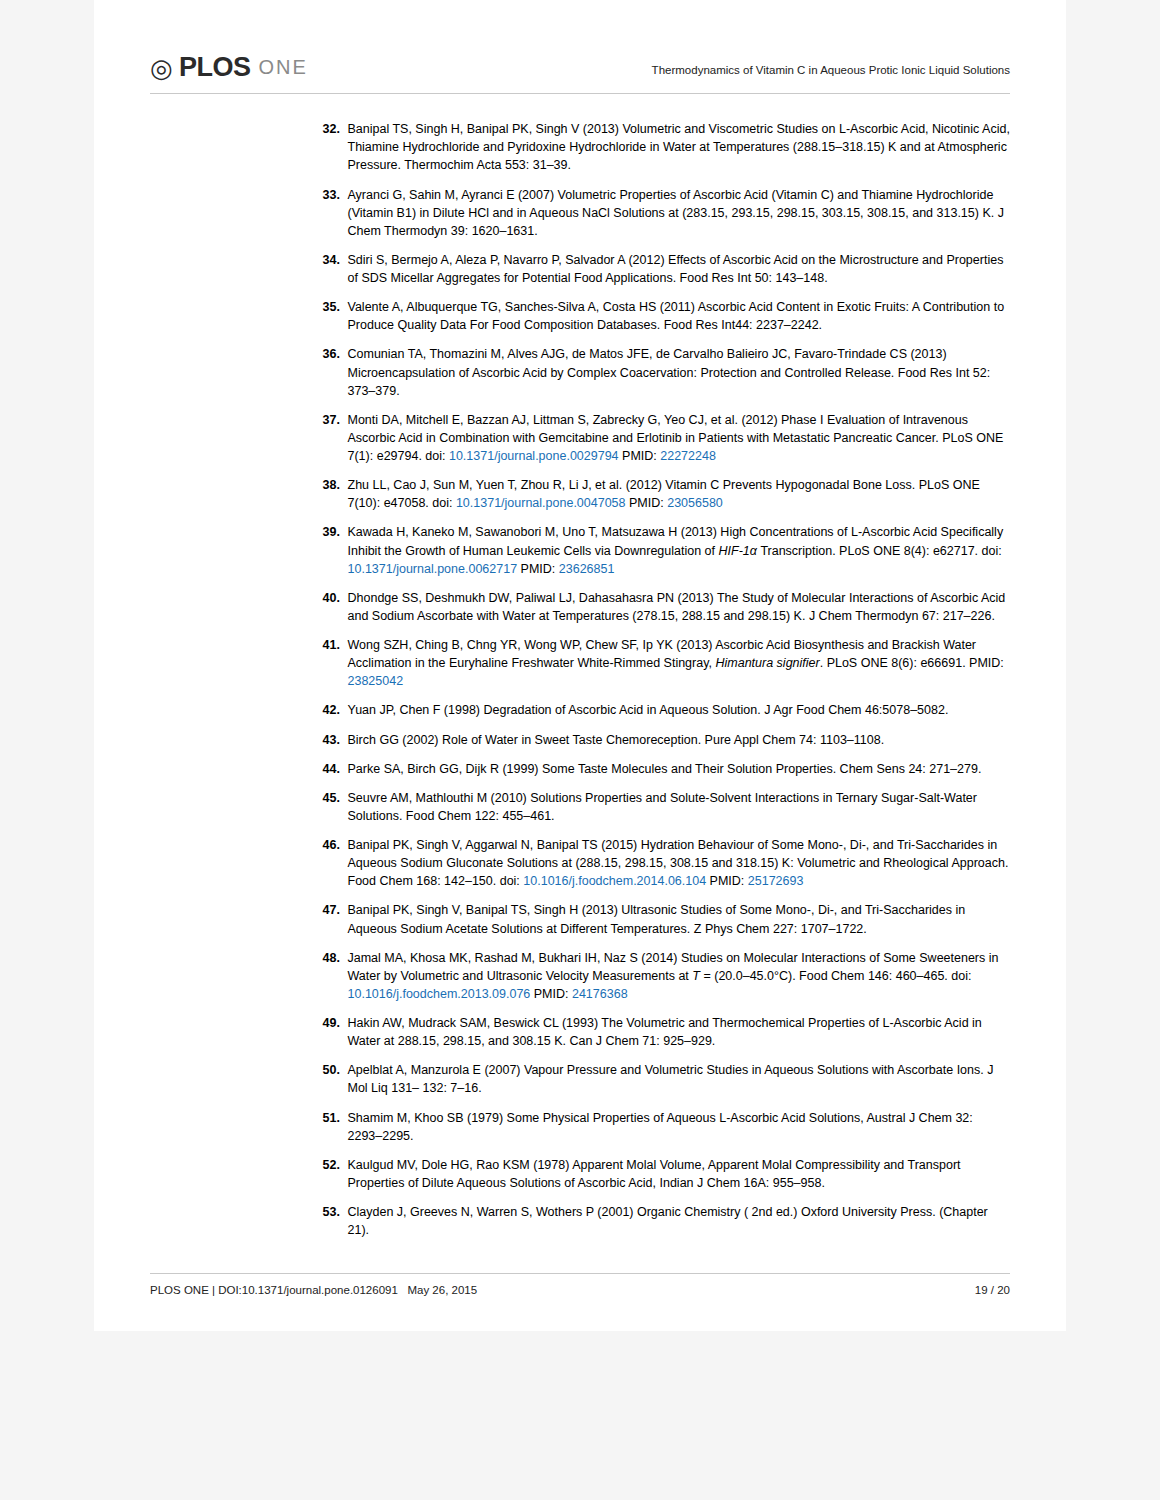◎ PLOS ONE
Thermodynamics of Vitamin C in Aqueous Protic Ionic Liquid Solutions
32. Banipal TS, Singh H, Banipal PK, Singh V (2013) Volumetric and Viscometric Studies on L-Ascorbic Acid, Nicotinic Acid, Thiamine Hydrochloride and Pyridoxine Hydrochloride in Water at Temperatures (288.15–318.15) K and at Atmospheric Pressure. Thermochim Acta 553: 31–39.
33. Ayranci G, Sahin M, Ayranci E (2007) Volumetric Properties of Ascorbic Acid (Vitamin C) and Thiamine Hydrochloride (Vitamin B1) in Dilute HCl and in Aqueous NaCl Solutions at (283.15, 293.15, 298.15, 303.15, 308.15, and 313.15) K. J Chem Thermodyn 39: 1620–1631.
34. Sdiri S, Bermejo A, Aleza P, Navarro P, Salvador A (2012) Effects of Ascorbic Acid on the Microstructure and Properties of SDS Micellar Aggregates for Potential Food Applications. Food Res Int 50: 143–148.
35. Valente A, Albuquerque TG, Sanches-Silva A, Costa HS (2011) Ascorbic Acid Content in Exotic Fruits: A Contribution to Produce Quality Data For Food Composition Databases. Food Res Int44: 2237–2242.
36. Comunian TA, Thomazini M, Alves AJG, de Matos JFE, de Carvalho Balieiro JC, Favaro-Trindade CS (2013) Microencapsulation of Ascorbic Acid by Complex Coacervation: Protection and Controlled Release. Food Res Int 52: 373–379.
37. Monti DA, Mitchell E, Bazzan AJ, Littman S, Zabrecky G, Yeo CJ, et al. (2012) Phase I Evaluation of Intravenous Ascorbic Acid in Combination with Gemcitabine and Erlotinib in Patients with Metastatic Pancreatic Cancer. PLoS ONE 7(1): e29794. doi: 10.1371/journal.pone.0029794 PMID: 22272248
38. Zhu LL, Cao J, Sun M, Yuen T, Zhou R, Li J, et al. (2012) Vitamin C Prevents Hypogonadal Bone Loss. PLoS ONE 7(10): e47058. doi: 10.1371/journal.pone.0047058 PMID: 23056580
39. Kawada H, Kaneko M, Sawanobori M, Uno T, Matsuzawa H (2013) High Concentrations of L-Ascorbic Acid Specifically Inhibit the Growth of Human Leukemic Cells via Downregulation of HIF-1α Transcription. PLoS ONE 8(4): e62717. doi: 10.1371/journal.pone.0062717 PMID: 23626851
40. Dhondge SS, Deshmukh DW, Paliwal LJ, Dahasahasra PN (2013) The Study of Molecular Interactions of Ascorbic Acid and Sodium Ascorbate with Water at Temperatures (278.15, 288.15 and 298.15) K. J Chem Thermodyn 67: 217–226.
41. Wong SZH, Ching B, Chng YR, Wong WP, Chew SF, Ip YK (2013) Ascorbic Acid Biosynthesis and Brackish Water Acclimation in the Euryhaline Freshwater White-Rimmed Stingray, Himantura signifier. PLoS ONE 8(6): e66691. PMID: 23825042
42. Yuan JP, Chen F (1998) Degradation of Ascorbic Acid in Aqueous Solution. J Agr Food Chem 46:5078–5082.
43. Birch GG (2002) Role of Water in Sweet Taste Chemoreception. Pure Appl Chem 74: 1103–1108.
44. Parke SA, Birch GG, Dijk R (1999) Some Taste Molecules and Their Solution Properties. Chem Sens 24: 271–279.
45. Seuvre AM, Mathlouthi M (2010) Solutions Properties and Solute-Solvent Interactions in Ternary Sugar-Salt-Water Solutions. Food Chem 122: 455–461.
46. Banipal PK, Singh V, Aggarwal N, Banipal TS (2015) Hydration Behaviour of Some Mono-, Di-, and Tri-Saccharides in Aqueous Sodium Gluconate Solutions at (288.15, 298.15, 308.15 and 318.15) K: Volumetric and Rheological Approach. Food Chem 168: 142–150. doi: 10.1016/j.foodchem.2014.06.104 PMID: 25172693
47. Banipal PK, Singh V, Banipal TS, Singh H (2013) Ultrasonic Studies of Some Mono-, Di-, and Tri-Saccharides in Aqueous Sodium Acetate Solutions at Different Temperatures. Z Phys Chem 227: 1707–1722.
48. Jamal MA, Khosa MK, Rashad M, Bukhari IH, Naz S (2014) Studies on Molecular Interactions of Some Sweeteners in Water by Volumetric and Ultrasonic Velocity Measurements at T = (20.0–45.0°C). Food Chem 146: 460–465. doi: 10.1016/j.foodchem.2013.09.076 PMID: 24176368
49. Hakin AW, Mudrack SAM, Beswick CL (1993) The Volumetric and Thermochemical Properties of L-Ascorbic Acid in Water at 288.15, 298.15, and 308.15 K. Can J Chem 71: 925–929.
50. Apelblat A, Manzurola E (2007) Vapour Pressure and Volumetric Studies in Aqueous Solutions with Ascorbate Ions. J Mol Liq 131– 132: 7–16.
51. Shamim M, Khoo SB (1979) Some Physical Properties of Aqueous L-Ascorbic Acid Solutions, Austral J Chem 32: 2293–2295.
52. Kaulgud MV, Dole HG, Rao KSM (1978) Apparent Molal Volume, Apparent Molal Compressibility and Transport Properties of Dilute Aqueous Solutions of Ascorbic Acid, Indian J Chem 16A: 955–958.
53. Clayden J, Greeves N, Warren S, Wothers P (2001) Organic Chemistry ( 2nd ed.) Oxford University Press. (Chapter 21).
PLOS ONE | DOI:10.1371/journal.pone.0126091 May 26, 2015
19 / 20